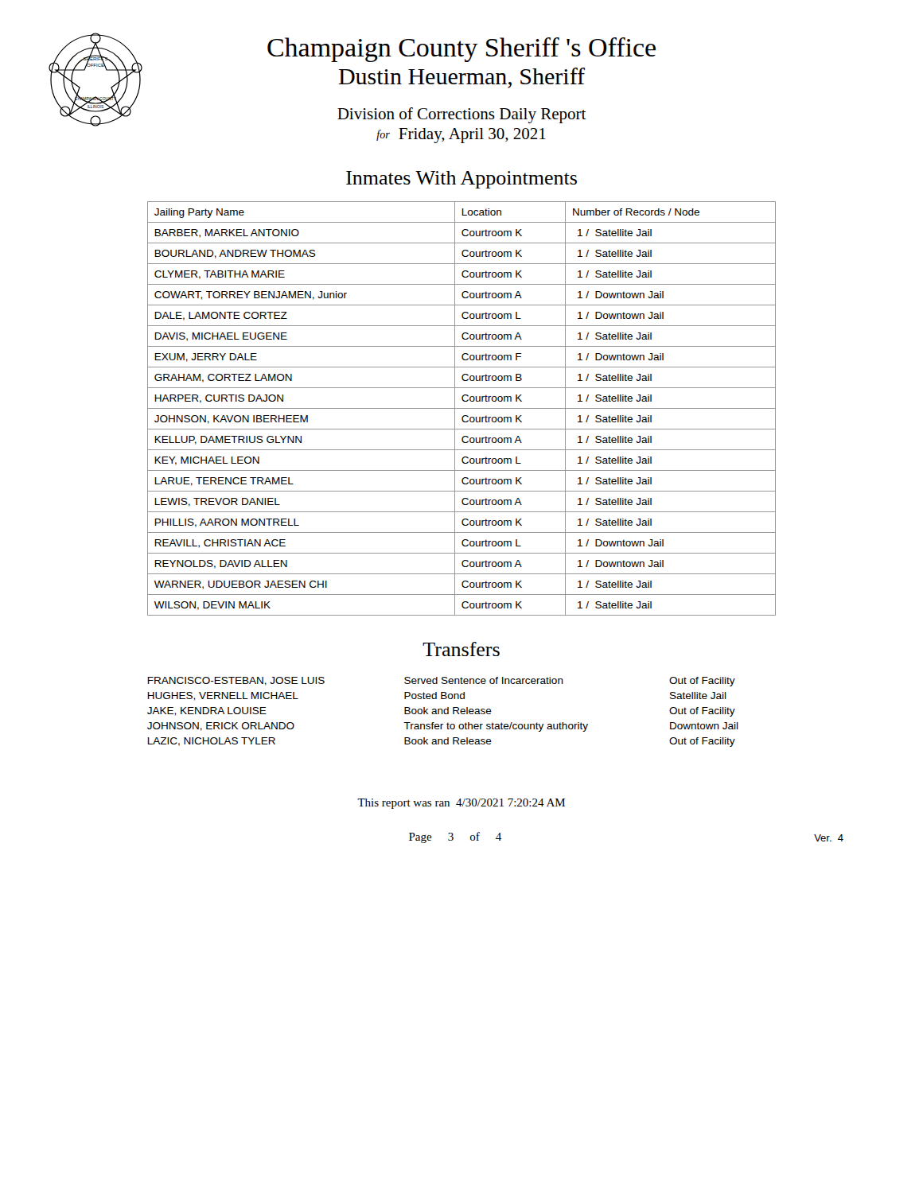SHERIFF'S OFFICE CHAMPAIGN COUNTY ILLINOIS
Champaign County Sheriff 's Office
Dustin Heuerman, Sheriff
Division of Corrections Daily Report
for Friday, April 30, 2021
Inmates With Appointments
| Jailing Party Name | Location | Number of Records / Node |
| --- | --- | --- |
| BARBER, MARKEL ANTONIO | Courtroom K | 1 / Satellite Jail |
| BOURLAND, ANDREW THOMAS | Courtroom K | 1 / Satellite Jail |
| CLYMER, TABITHA MARIE | Courtroom K | 1 / Satellite Jail |
| COWART, TORREY BENJAMEN, Junior | Courtroom A | 1 / Downtown Jail |
| DALE, LAMONTE CORTEZ | Courtroom L | 1 / Downtown Jail |
| DAVIS, MICHAEL EUGENE | Courtroom A | 1 / Satellite Jail |
| EXUM, JERRY DALE | Courtroom F | 1 / Downtown Jail |
| GRAHAM, CORTEZ LAMON | Courtroom B | 1 / Satellite Jail |
| HARPER, CURTIS DAJON | Courtroom K | 1 / Satellite Jail |
| JOHNSON, KAVON IBERHEEM | Courtroom K | 1 / Satellite Jail |
| KELLUP, DAMETRIUS GLYNN | Courtroom A | 1 / Satellite Jail |
| KEY, MICHAEL LEON | Courtroom L | 1 / Satellite Jail |
| LARUE, TERENCE TRAMEL | Courtroom K | 1 / Satellite Jail |
| LEWIS, TREVOR DANIEL | Courtroom A | 1 / Satellite Jail |
| PHILLIS, AARON MONTRELL | Courtroom K | 1 / Satellite Jail |
| REAVILL, CHRISTIAN ACE | Courtroom L | 1 / Downtown Jail |
| REYNOLDS, DAVID ALLEN | Courtroom A | 1 / Downtown Jail |
| WARNER, UDUEBOR JAESEN CHI | Courtroom K | 1 / Satellite Jail |
| WILSON, DEVIN MALIK | Courtroom K | 1 / Satellite Jail |
Transfers
| FRANCISCO-ESTEBAN, JOSE LUIS | Served Sentence of Incarceration | Out of Facility |
| HUGHES, VERNELL MICHAEL | Posted Bond | Satellite Jail |
| JAKE, KENDRA LOUISE | Book and Release | Out of Facility |
| JOHNSON, ERICK ORLANDO | Transfer to other state/county authority | Downtown Jail |
| LAZIC, NICHOLAS TYLER | Book and Release | Out of Facility |
This report was ran 4/30/2021 7:20:24 AM
Page 3 of 4 Ver. 4